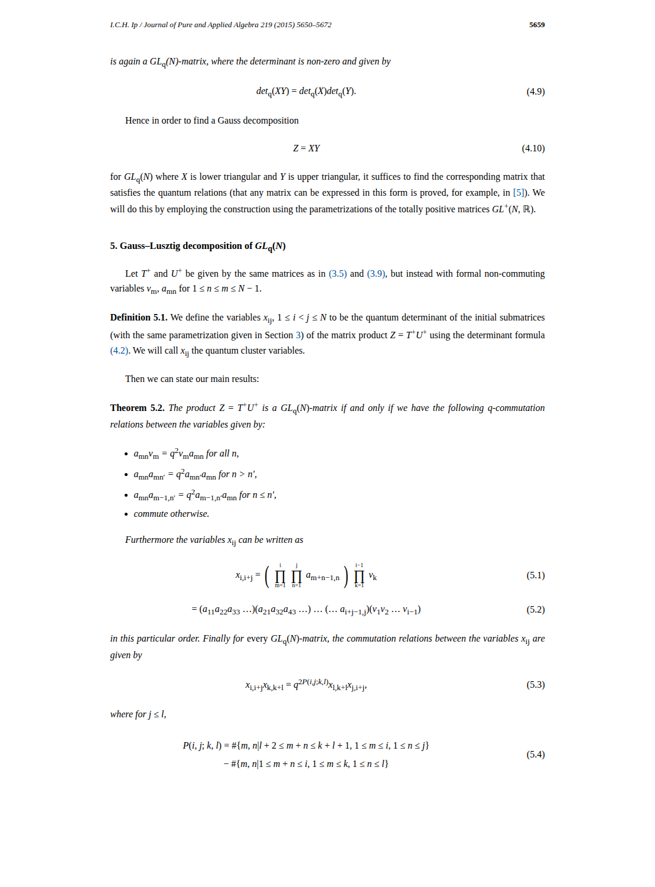I.C.H. Ip / Journal of Pure and Applied Algebra 219 (2015) 5650–5672 5659
is again a GLq(N)-matrix, where the determinant is non-zero and given by
detq(XY) = detq(X)detq(Y). (4.9)
Hence in order to find a Gauss decomposition
Z = XY (4.10)
for GLq(N) where X is lower triangular and Y is upper triangular, it suffices to find the corresponding matrix that satisfies the quantum relations (that any matrix can be expressed in this form is proved, for example, in [5]). We will do this by employing the construction using the parametrizations of the totally positive matrices GL+(N, ℝ).
5. Gauss–Lusztig decomposition of GLq(N)
Let T+ and U+ be given by the same matrices as in (3.5) and (3.9), but instead with formal non-commuting variables vm, amn for 1 ≤ n ≤ m ≤ N − 1.
Definition 5.1. We define the variables xij, 1 ≤ i < j ≤ N to be the quantum determinant of the initial submatrices (with the same parametrization given in Section 3) of the matrix product Z = T+U+ using the determinant formula (4.2). We will call xij the quantum cluster variables.
Then we can state our main results:
Theorem 5.2. The product Z = T+U+ is a GLq(N)-matrix if and only if we have the following q-commutation relations between the variables given by:
amnvm = q2vmamn for all n,
amnamn′ = q2amn′amn for n > n′,
amnam−1,n′ = q2am−1,n′amn for n ≤ n′,
commute otherwise.
Furthermore the variables xij can be written as
xi,i+j = ( i∏m=1 j∏n=1 am+n−1,n ) i−1∏k=1 vk (5.1)
= (a11a22a33 …)(a21a32a43 …) … (… ai+j−1,j)(v1v2 … vi−1) (5.2)
in this particular order. Finally for every GLq(N)-matrix, the commutation relations between the variables xij are given by
xi,i+jxk,k+l = q2P(i,j;k,l)xl,k+lxj,i+j, (5.3)
where for j ≤ l,
P(i, j; k, l) = #{m, n|l + 2 ≤ m + n ≤ k + l + 1, 1 ≤ m ≤ i, 1 ≤ n ≤ j} − #{m, n|1 ≤ m + n ≤ i, 1 ≤ m ≤ k, 1 ≤ n ≤ l} (5.4)